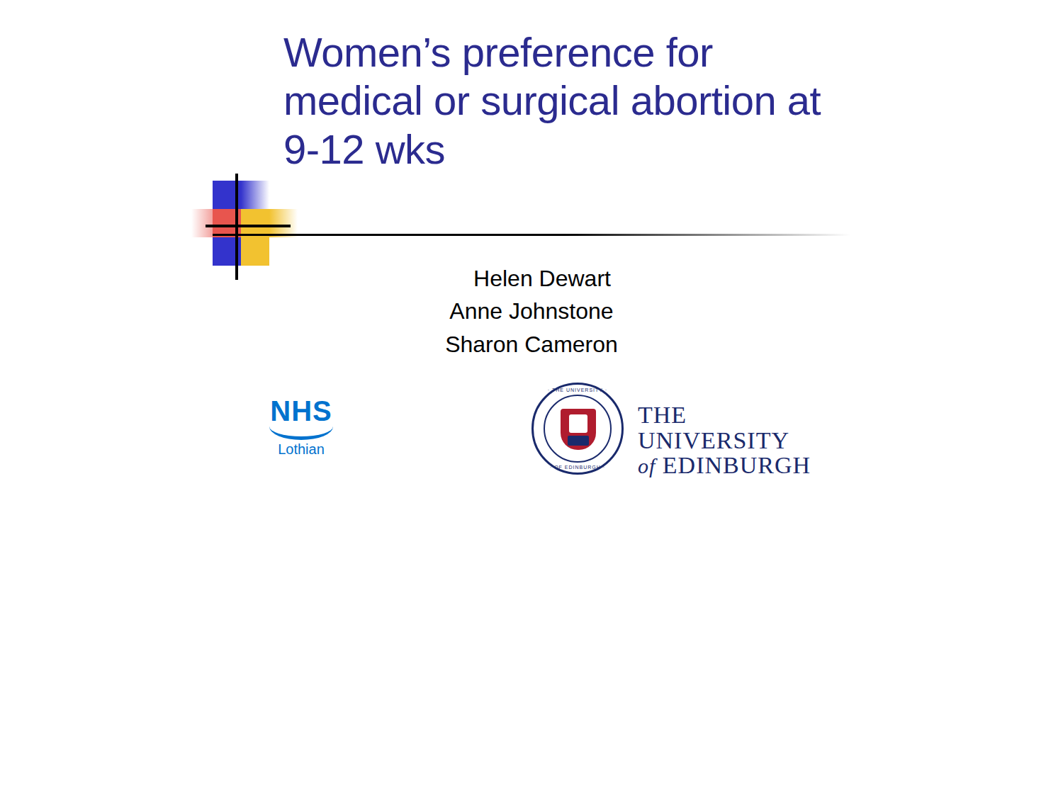Women’s preference for medical or surgical abortion at 9-12 wks
Helen Dewart
Anne Johnstone
Sharon Cameron
NHS
Lothian
· THE UNIVERSITY · · OF EDINBURGH ·
THE UNIVERSITY
of EDINBURGH